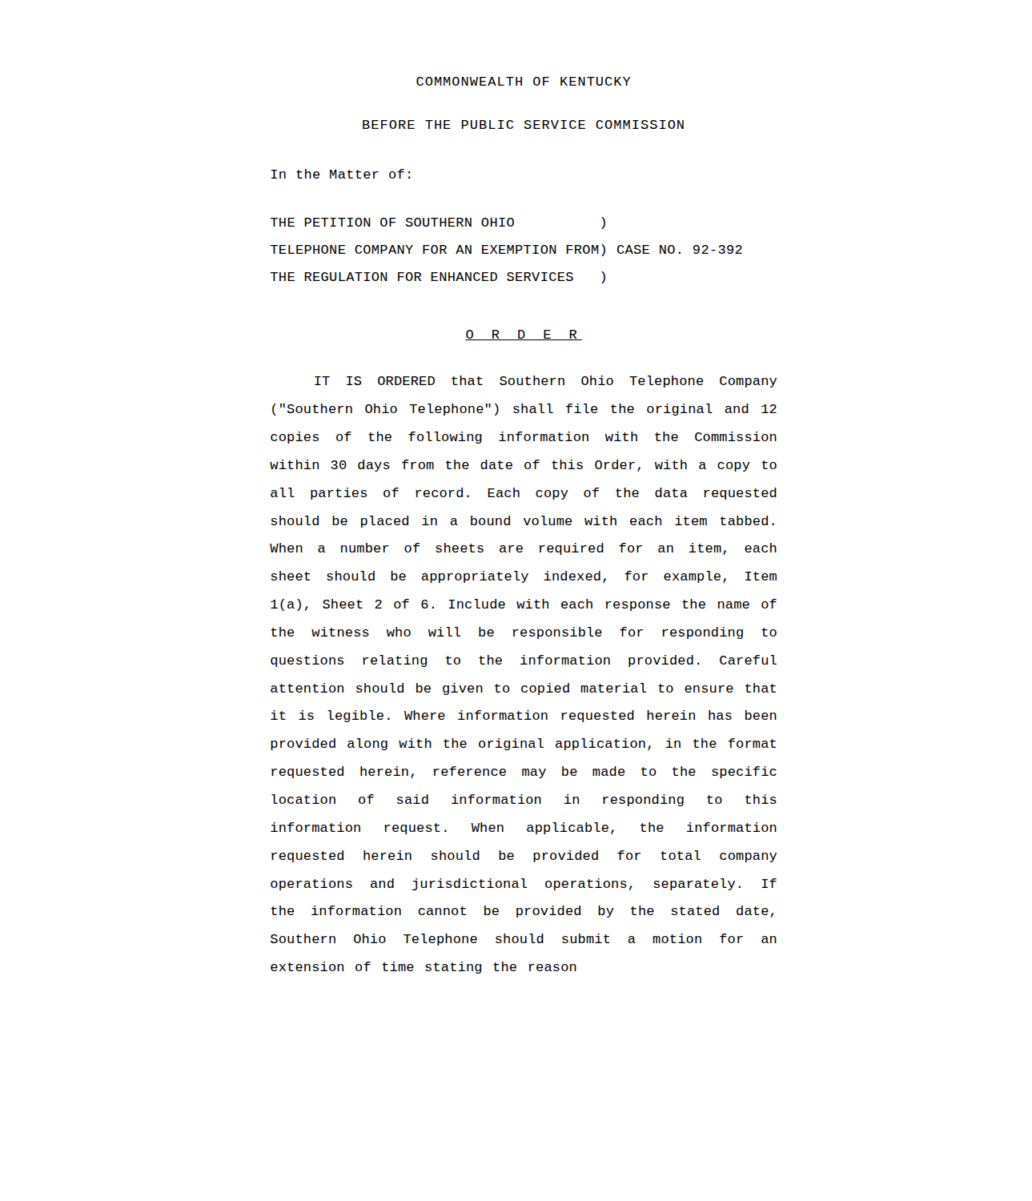COMMONWEALTH OF KENTUCKY
BEFORE THE PUBLIC SERVICE COMMISSION
In the Matter of:
| THE PETITION OF SOUTHERN OHIO | ) | |
| TELEPHONE COMPANY FOR AN EXEMPTION FROM | ) | CASE NO. 92-392 |
| THE REGULATION FOR ENHANCED SERVICES | ) | |
O R D E R
IT IS ORDERED that Southern Ohio Telephone Company ("Southern Ohio Telephone") shall file the original and 12 copies of the following information with the Commission within 30 days from the date of this Order, with a copy to all parties of record. Each copy of the data requested should be placed in a bound volume with each item tabbed. When a number of sheets are required for an item, each sheet should be appropriately indexed, for example, Item 1(a), Sheet 2 of 6. Include with each response the name of the witness who will be responsible for responding to questions relating to the information provided. Careful attention should be given to copied material to ensure that it is legible. Where information requested herein has been provided along with the original application, in the format requested herein, reference may be made to the specific location of said information in responding to this information request. When applicable, the information requested herein should be provided for total company operations and jurisdictional operations, separately. If the information cannot be provided by the stated date, Southern Ohio Telephone should submit a motion for an extension of time stating the reason